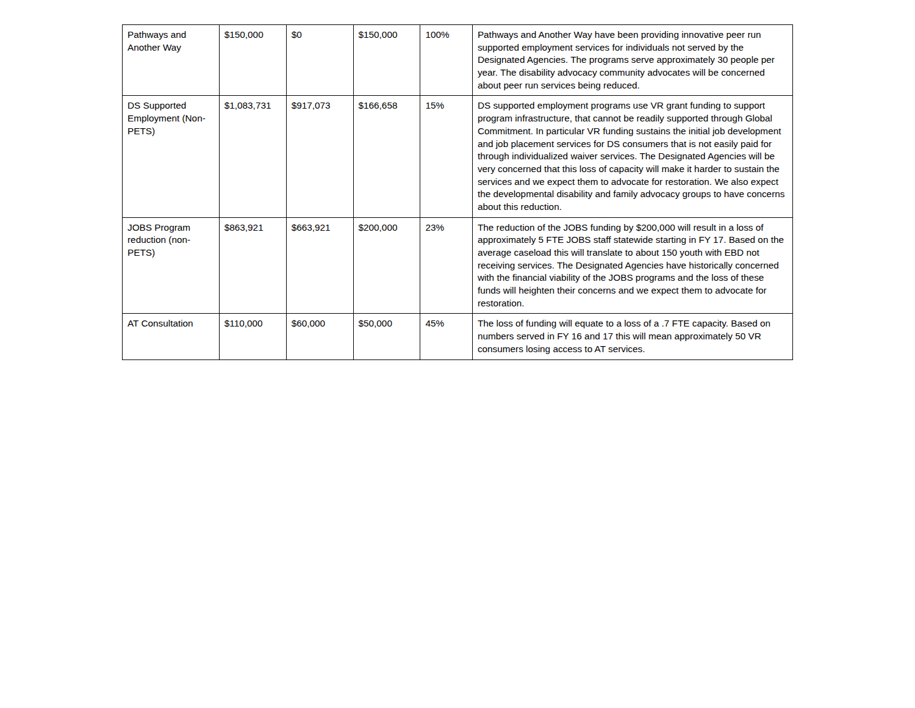| Pathways and Another Way | $150,000 | $0 | $150,000 | 100% | Pathways and Another Way have been providing innovative peer run supported employment services for individuals not served by the Designated Agencies. The programs serve approximately 30 people per year. The disability advocacy community advocates will be concerned about peer run services being reduced. |
| DS Supported Employment (Non-PETS) | $1,083,731 | $917,073 | $166,658 | 15% | DS supported employment programs use VR grant funding to support program infrastructure, that cannot be readily supported through Global Commitment. In particular VR funding sustains the initial job development and job placement services for DS consumers that is not easily paid for through individualized waiver services. The Designated Agencies will be very concerned that this loss of capacity will make it harder to sustain the services and we expect them to advocate for restoration. We also expect the developmental disability and family advocacy groups to have concerns about this reduction. |
| JOBS Program reduction (non-PETS) | $863,921 | $663,921 | $200,000 | 23% | The reduction of the JOBS funding by $200,000 will result in a loss of approximately 5 FTE JOBS staff statewide starting in FY 17. Based on the average caseload this will translate to about 150 youth with EBD not receiving services. The Designated Agencies have historically concerned with the financial viability of the JOBS programs and the loss of these funds will heighten their concerns and we expect them to advocate for restoration. |
| AT Consultation | $110,000 | $60,000 | $50,000 | 45% | The loss of funding will equate to a loss of a .7 FTE capacity. Based on numbers served in FY 16 and 17 this will mean approximately 50 VR consumers losing access to AT services. |